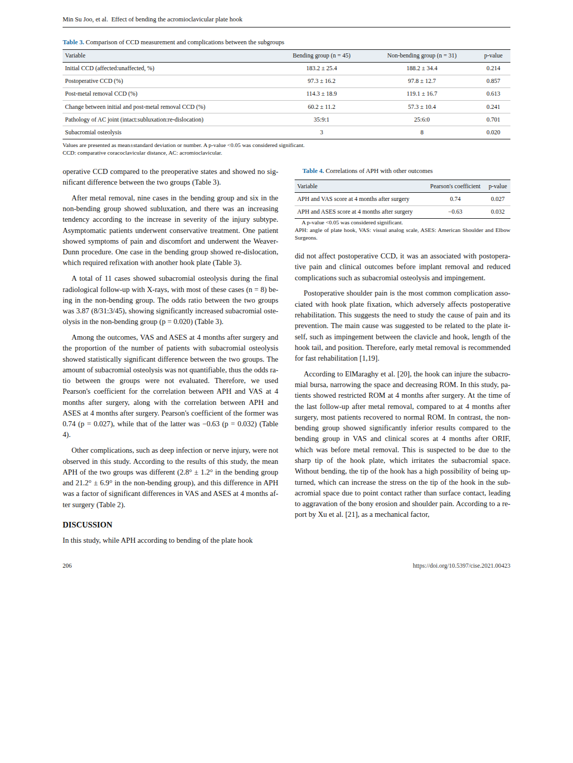Min Su Joo, et al. Effect of bending the acromioclavicular plate hook
Table 3. Comparison of CCD measurement and complications between the subgroups
| Variable | Bending group (n = 45) | Non-bending group (n = 31) | p-value |
| --- | --- | --- | --- |
| Initial CCD (affected:unaffected, %) | 183.2 ± 25.4 | 188.2 ± 34.4 | 0.214 |
| Postoperative CCD (%) | 97.3 ± 16.2 | 97.8 ± 12.7 | 0.857 |
| Post-metal removal CCD (%) | 114.3 ± 18.9 | 119.1 ± 16.7 | 0.613 |
| Change between initial and post-metal removal CCD (%) | 60.2 ± 11.2 | 57.3 ± 10.4 | 0.241 |
| Pathology of AC joint (intact:subluxation:re-dislocation) | 35:9:1 | 25:6:0 | 0.701 |
| Subacromial osteolysis | 3 | 8 | 0.020 |
Values are presented as mean±standard deviation or number. A p-value <0.05 was considered significant.
CCD: comparative coracoclavicular distance, AC: acromioclavicular.
operative CCD compared to the preoperative states and showed no significant difference between the two groups (Table 3).
After metal removal, nine cases in the bending group and six in the non-bending group showed subluxation, and there was an increasing tendency according to the increase in severity of the injury subtype. Asymptomatic patients underwent conservative treatment. One patient showed symptoms of pain and discomfort and underwent the Weaver-Dunn procedure. One case in the bending group showed re-dislocation, which required refixation with another hook plate (Table 3).
A total of 11 cases showed subacromial osteolysis during the final radiological follow-up with X-rays, with most of these cases (n = 8) being in the non-bending group. The odds ratio between the two groups was 3.87 (8/31:3/45), showing significantly increased subacromial osteolysis in the non-bending group (p = 0.020) (Table 3).
Among the outcomes, VAS and ASES at 4 months after surgery and the proportion of the number of patients with subacromial osteolysis showed statistically significant difference between the two groups. The amount of subacromial osteolysis was not quantifiable, thus the odds ratio between the groups were not evaluated. Therefore, we used Pearson's coefficient for the correlation between APH and VAS at 4 months after surgery, along with the correlation between APH and ASES at 4 months after surgery. Pearson's coefficient of the former was 0.74 (p = 0.027), while that of the latter was −0.63 (p = 0.032) (Table 4).
Other complications, such as deep infection or nerve injury, were not observed in this study. According to the results of this study, the mean APH of the two groups was different (2.8° ± 1.2° in the bending group and 21.2° ± 6.9° in the non-bending group), and this difference in APH was a factor of significant differences in VAS and ASES at 4 months after surgery (Table 2).
DISCUSSION
In this study, while APH according to bending of the plate hook
Table 4. Correlations of APH with other outcomes
| Variable | Pearson's coefficient | p-value |
| --- | --- | --- |
| APH and VAS score at 4 months after surgery | 0.74 | 0.027 |
| APH and ASES score at 4 months after surgery | −0.63 | 0.032 |
A p-value <0.05 was considered significant.
APH: angle of plate hook, VAS: visual analog scale, ASES: American Shoulder and Elbow Surgeons.
did not affect postoperative CCD, it was an associated with postoperative pain and clinical outcomes before implant removal and reduced complications such as subacromial osteolysis and impingement.
Postoperative shoulder pain is the most common complication associated with hook plate fixation, which adversely affects postoperative rehabilitation. This suggests the need to study the cause of pain and its prevention. The main cause was suggested to be related to the plate itself, such as impingement between the clavicle and hook, length of the hook tail, and position. Therefore, early metal removal is recommended for fast rehabilitation [1,19].
According to ElMaraghy et al. [20], the hook can injure the subacromial bursa, narrowing the space and decreasing ROM. In this study, patients showed restricted ROM at 4 months after surgery. At the time of the last follow-up after metal removal, compared to at 4 months after surgery, most patients recovered to normal ROM. In contrast, the non-bending group showed significantly inferior results compared to the bending group in VAS and clinical scores at 4 months after ORIF, which was before metal removal. This is suspected to be due to the sharp tip of the hook plate, which irritates the subacromial space. Without bending, the tip of the hook has a high possibility of being upturned, which can increase the stress on the tip of the hook in the subacromial space due to point contact rather than surface contact, leading to aggravation of the bony erosion and shoulder pain. According to a report by Xu et al. [21], as a mechanical factor,
206 https://doi.org/10.5397/cise.2021.00423